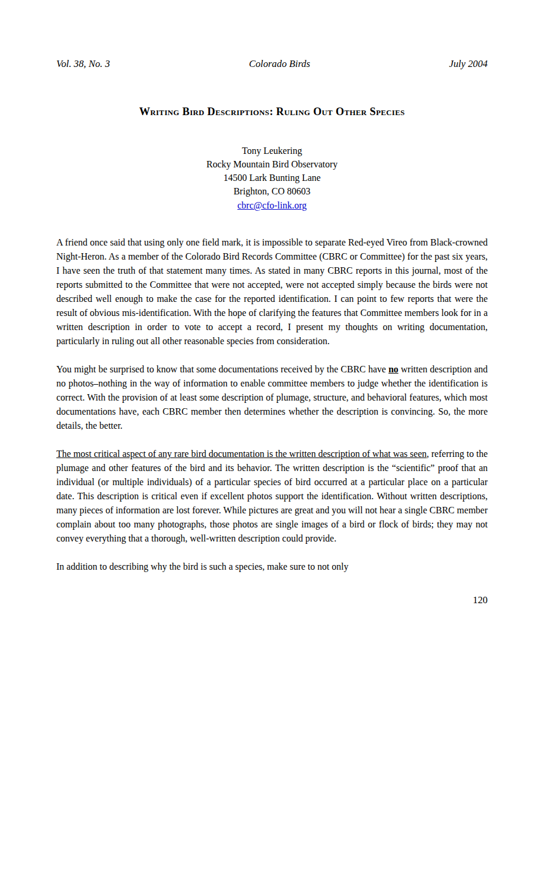Vol. 38, No. 3 Colorado Birds July 2004
Writing Bird Descriptions: Ruling Out Other Species
Tony Leukering
Rocky Mountain Bird Observatory
14500 Lark Bunting Lane
Brighton, CO 80603
cbrc@cfo-link.org
A friend once said that using only one field mark, it is impossible to separate Red-eyed Vireo from Black-crowned Night-Heron. As a member of the Colorado Bird Records Committee (CBRC or Committee) for the past six years, I have seen the truth of that statement many times. As stated in many CBRC reports in this journal, most of the reports submitted to the Committee that were not accepted, were not accepted simply because the birds were not described well enough to make the case for the reported identification. I can point to few reports that were the result of obvious mis-identification. With the hope of clarifying the features that Committee members look for in a written description in order to vote to accept a record, I present my thoughts on writing documentation, particularly in ruling out all other reasonable species from consideration.
You might be surprised to know that some documentations received by the CBRC have no written description and no photos–nothing in the way of information to enable committee members to judge whether the identification is correct. With the provision of at least some description of plumage, structure, and behavioral features, which most documentations have, each CBRC member then determines whether the description is convincing. So, the more details, the better.
The most critical aspect of any rare bird documentation is the written description of what was seen, referring to the plumage and other features of the bird and its behavior. The written description is the “scientific” proof that an individual (or multiple individuals) of a particular species of bird occurred at a particular place on a particular date. This description is critical even if excellent photos support the identification. Without written descriptions, many pieces of information are lost forever. While pictures are great and you will not hear a single CBRC member complain about too many photographs, those photos are single images of a bird or flock of birds; they may not convey everything that a thorough, well-written description could provide.
In addition to describing why the bird is such a species, make sure to not only
120